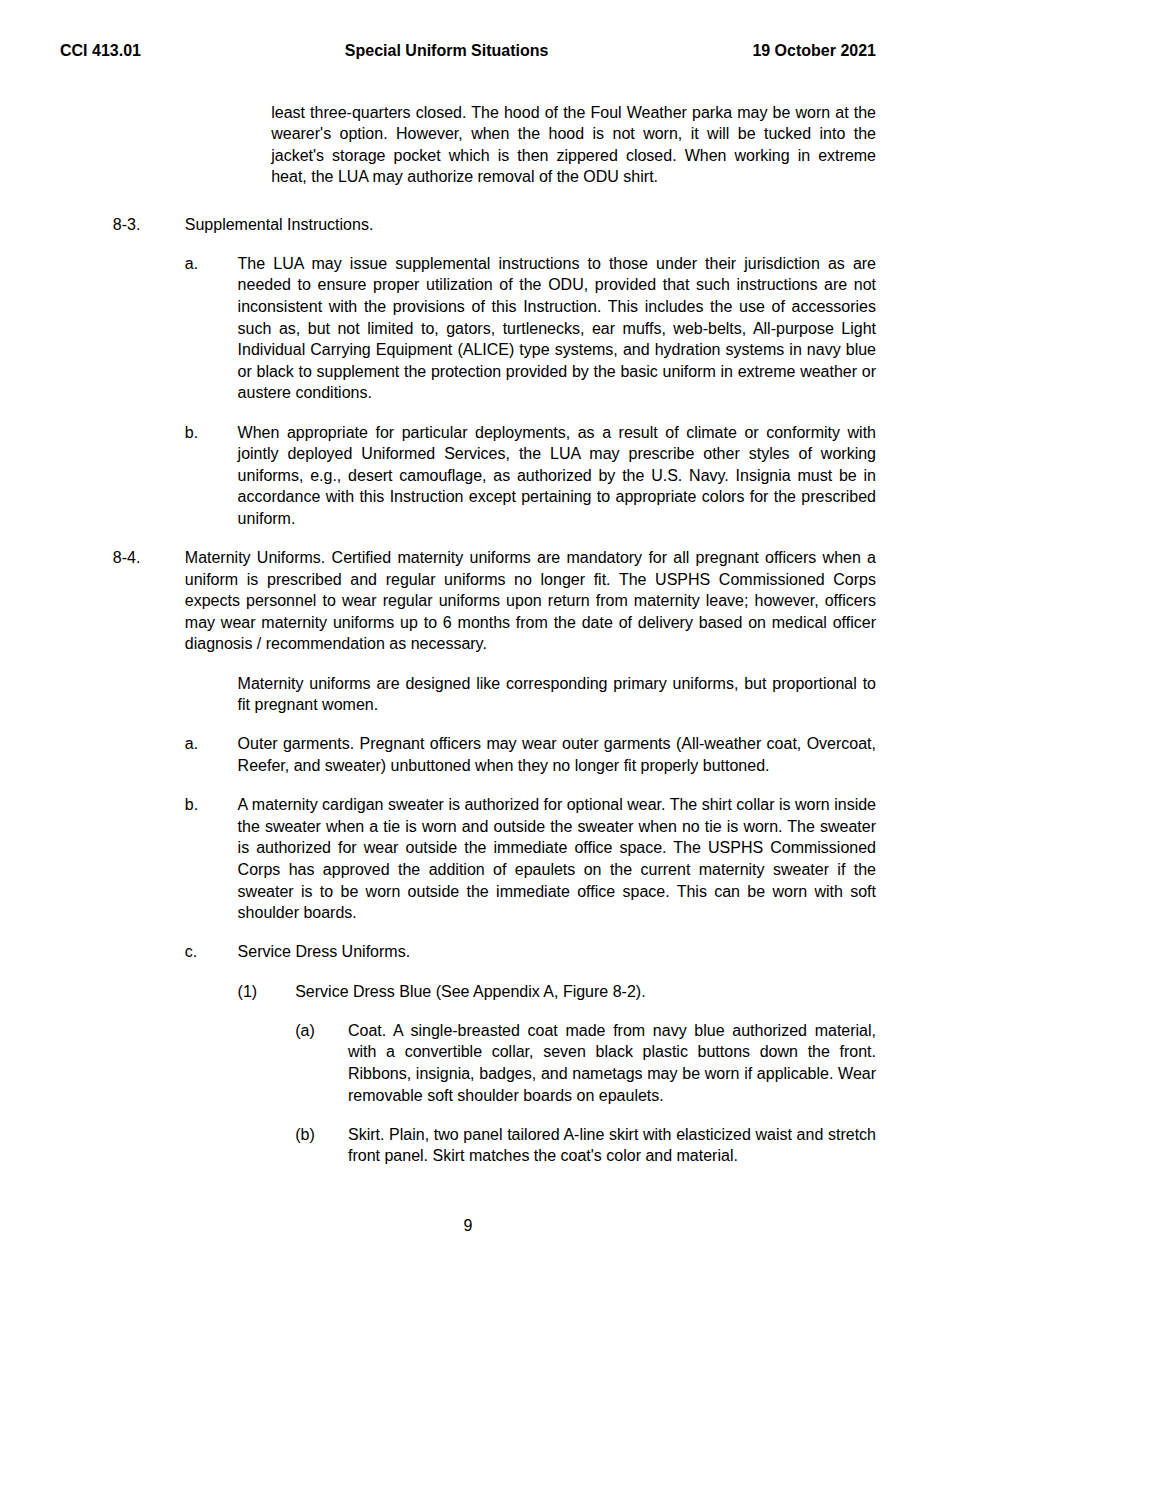CCI 413.01 Special Uniform Situations 19 October 2021
least three-quarters closed. The hood of the Foul Weather parka may be worn at the wearer's option. However, when the hood is not worn, it will be tucked into the jacket's storage pocket which is then zippered closed. When working in extreme heat, the LUA may authorize removal of the ODU shirt.
8-3. Supplemental Instructions.
a. The LUA may issue supplemental instructions to those under their jurisdiction as are needed to ensure proper utilization of the ODU, provided that such instructions are not inconsistent with the provisions of this Instruction. This includes the use of accessories such as, but not limited to, gators, turtlenecks, ear muffs, web-belts, All-purpose Light Individual Carrying Equipment (ALICE) type systems, and hydration systems in navy blue or black to supplement the protection provided by the basic uniform in extreme weather or austere conditions.
b. When appropriate for particular deployments, as a result of climate or conformity with jointly deployed Uniformed Services, the LUA may prescribe other styles of working uniforms, e.g., desert camouflage, as authorized by the U.S. Navy. Insignia must be in accordance with this Instruction except pertaining to appropriate colors for the prescribed uniform.
8-4. Maternity Uniforms. Certified maternity uniforms are mandatory for all pregnant officers when a uniform is prescribed and regular uniforms no longer fit. The USPHS Commissioned Corps expects personnel to wear regular uniforms upon return from maternity leave; however, officers may wear maternity uniforms up to 6 months from the date of delivery based on medical officer diagnosis / recommendation as necessary.
Maternity uniforms are designed like corresponding primary uniforms, but proportional to fit pregnant women.
a. Outer garments. Pregnant officers may wear outer garments (All-weather coat, Overcoat, Reefer, and sweater) unbuttoned when they no longer fit properly buttoned.
b. A maternity cardigan sweater is authorized for optional wear. The shirt collar is worn inside the sweater when a tie is worn and outside the sweater when no tie is worn. The sweater is authorized for wear outside the immediate office space. The USPHS Commissioned Corps has approved the addition of epaulets on the current maternity sweater if the sweater is to be worn outside the immediate office space. This can be worn with soft shoulder boards.
c. Service Dress Uniforms.
(1) Service Dress Blue (See Appendix A, Figure 8-2).
(a) Coat. A single-breasted coat made from navy blue authorized material, with a convertible collar, seven black plastic buttons down the front. Ribbons, insignia, badges, and nametags may be worn if applicable. Wear removable soft shoulder boards on epaulets.
(b) Skirt. Plain, two panel tailored A-line skirt with elasticized waist and stretch front panel. Skirt matches the coat's color and material.
9